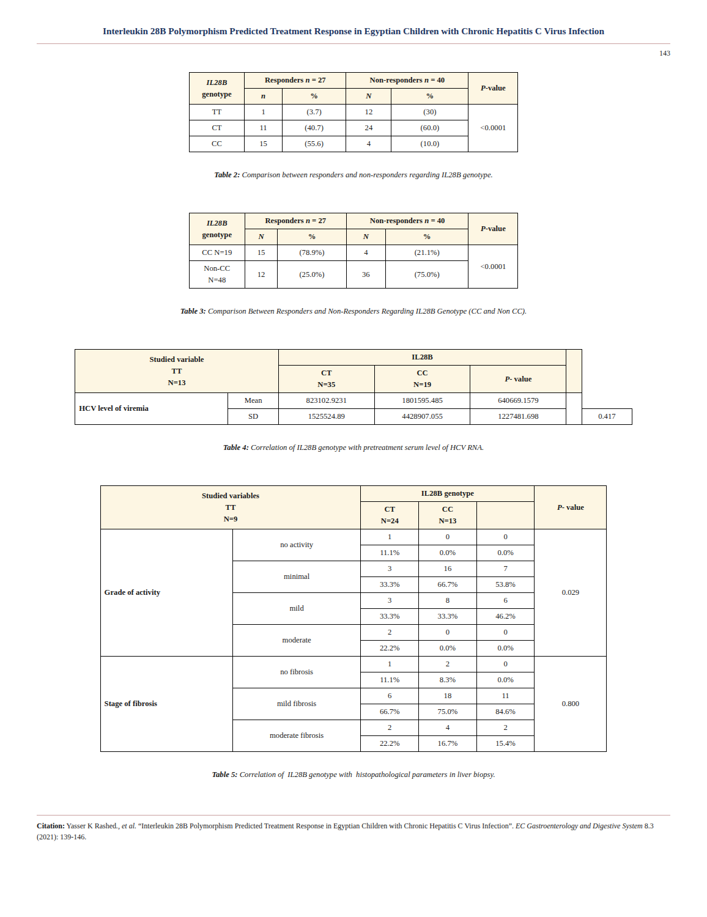Interleukin 28B Polymorphism Predicted Treatment Response in Egyptian Children with Chronic Hepatitis C Virus Infection
143
| IL28B genotype | Responders n = 27 | Non-responders n = 40 | P -value |
| --- | --- | --- | --- |
| n | % | N | % |
| TT | 1 | (3.7) | 12 | (30) | <0.0001 |
| CT | 11 | (40.7) | 24 | (60.0) |
| CC | 15 | (55.6) | 4 | (10.0) |
Table 2: Comparison between responders and non-responders regarding IL28B genotype.
| IL28B genotype | Responders n = 27 | Non-responders n = 40 | P -value |
| --- | --- | --- | --- |
| N | % | N | % |
| CC N=19 | 15 | (78.9%) | 4 | (21.1%) | <0.0001 |
| Non-CC N=48 | 12 | (25.0%) | 36 | (75.0%) |
Table 3: Comparison Between Responders and Non-Responders Regarding IL28B Genotype (CC and Non CC).
| Studied variable TT N=13 | IL28B | |
| --- | --- | --- |
| CT N=35 | CC N=19 | P - value |
| HCV level of viremia | Mean | 823102.9231 | 1801595.485 | 640669.1579 | |
| SD | 1525524.89 | 4428907.055 | 1227481.698 | 0.417 |
Table 4: Correlation of IL28B genotype with pretreatment serum level of HCV RNA.
| Studied variables TT N=9 | IL28B genotype | P - value |
| --- | --- | --- |
| CT N=24 | CC N=13 | |
| Grade of activity | no activity | 1 | 0 | 0 | 0.029 |
| 11.1% | 0.0% | 0.0% |
| minimal | 3 | 16 | 7 |
| 33.3% | 66.7% | 53.8% |
| mild | 3 | 8 | 6 |
| 33.3% | 33.3% | 46.2% |
| moderate | 2 | 0 | 0 |
| 22.2% | 0.0% | 0.0% |
| Stage of fibrosis | no fibrosis | 1 | 2 | 0 | 0.800 |
| 11.1% | 8.3% | 0.0% |
| mild fibrosis | 6 | 18 | 11 |
| 66.7% | 75.0% | 84.6% |
| moderate fibrosis | 2 | 4 | 2 |
| 22.2% | 16.7% | 15.4% |
Table 5: Correlation of IL28B genotype with histopathological parameters in liver biopsy.
Citation: Yasser K Rashed., et al. “Interleukin 28B Polymorphism Predicted Treatment Response in Egyptian Children with Chronic Hepatitis C Virus Infection”. EC Gastroenterology and Digestive System 8.3 (2021): 139-146.